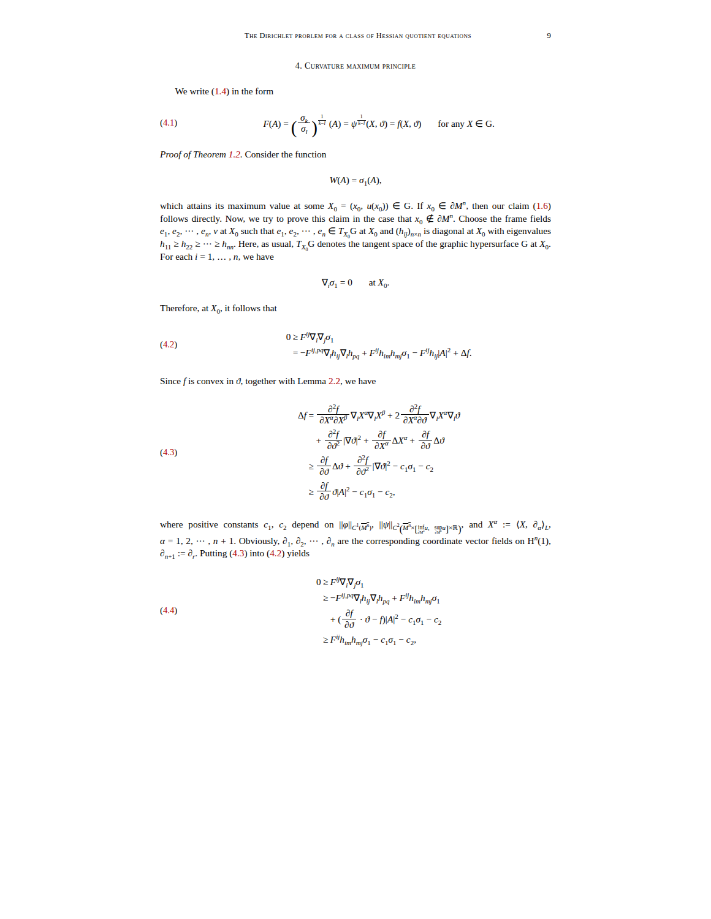The Dirichlet problem for a class of Hessian quotient equations
9
4. Curvature maximum principle
We write (1.4) in the form
(4.1)
F(A) = (σk σl)1 k−l (A) = ψ1 k−l(X, ϑ) = f(X, ϑ) for any X ∈ G.
Proof of Theorem 1.2. Consider the function
W(A) = σ1(A),
which attains its maximum value at some X0 = (x0, u(x0)) ∈ G. If x0 ∈ ∂Mn, then our claim (1.6) follows directly. Now, we try to prove this claim in the case that x0 ∉ ∂Mn. Choose the frame fields e1, e2, ··· , en, ν at X0 such that e1, e2, ··· , en ∈ TX0G at X0 and (hij)n×n is diagonal at X0 with eigenvalues h11 ≥ h22 ≥ ··· ≥ hnn. Here, as usual, TX0G denotes the tangent space of the graphic hypersurface G at X0. For each i = 1, … , n, we have
∇iσ1 = 0 at X0.
Therefore, at X0, it follows that
(4.2)
0
≥
Fij∇i∇jσ1
=
−Fij,pq∇lhij∇lhpq + Fijhimhmjσ1 − Fijhij|A|2 + Δf.
Since f is convex in ϑ, together with Lemma 2.2, we have
(4.3)
Δf
=
∂2f∂Xα∂Xβ∇lXα∇lXβ + 2∂2f∂Xα∂ϑ∇lXα∇lϑ
+ ∂2f∂ϑ2|∇ϑ|2 + ∂f∂Xα ΔXα + ∂f∂ϑ Δϑ
≥
∂f∂ϑ Δϑ + ∂2f∂ϑ2|∇ϑ|2 − c1σ1 − c2
≥
∂f∂ϑ ϑ|A|2 − c1σ1 − c2,
where positive constants c1, c2 depend on ||φ||C1(Mn), ||ψ||C2(Mn×[inf∂Mn u, sup∂Mn u]×ℝ), and Xα := ⟨X, ∂α⟩L, α = 1, 2, ··· , n + 1. Obviously, ∂1, ∂2, ··· , ∂n are the corresponding coordinate vector fields on Hn(1), ∂n+1 := ∂r. Putting (4.3) into (4.2) yields
(4.4)
0
≥
Fij∇i∇jσ1
≥
−Fij,pq∇lhij∇lhpq + Fijhimhmjσ1
+ (∂f∂ϑ · ϑ − f)|A|2 − c1σ1 − c2
≥
Fijhimhmjσ1 − c1σ1 − c2,